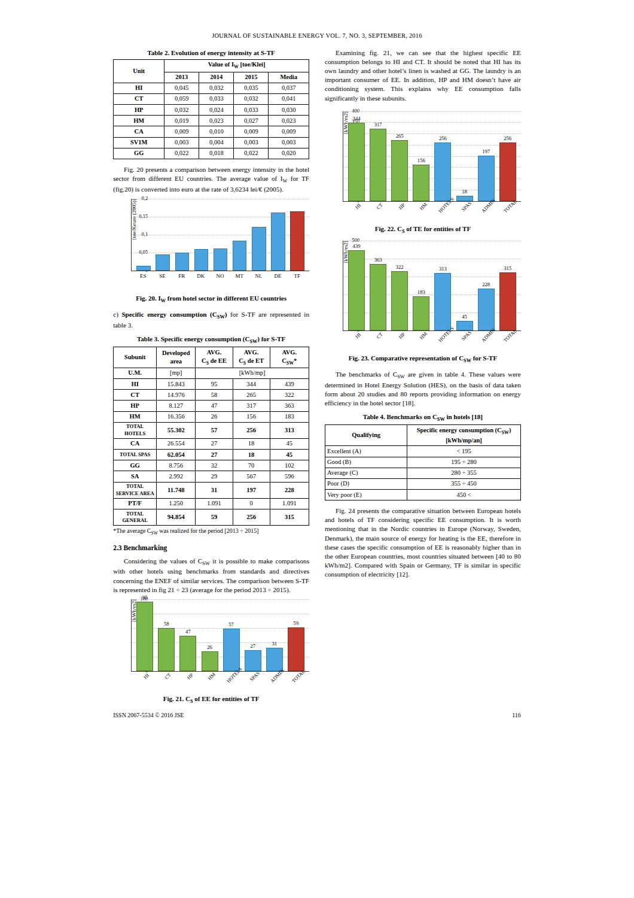JOURNAL OF SUSTAINABLE ENERGY VOL. 7, NO. 3, SEPTEMBER, 2016
Table 2. Evolution of energy intensity at S-TF
| Unit | Value of I W [toe/Klei] |
| --- | --- |
| 2013 | 2014 | 2015 | Media |
| HI | 0,045 | 0,032 | 0,035 | 0,037 |
| CT | 0,059 | 0,033 | 0,032 | 0,041 |
| HP | 0,032 | 0,024 | 0,033 | 0,030 |
| HM | 0,019 | 0,023 | 0,027 | 0,023 |
| CA | 0,009 | 0,010 | 0,009 | 0,009 |
| SV1M | 0,003 | 0,004 | 0,003 | 0,003 |
| GG | 0,022 | 0,018 | 0,022 | 0,020 |
Fig. 20 presents a comparison between energy intensity in the hotel sector from different EU countries. The average value of IW for TF (fig.20) is converted into euro at the rate of 3,6234 lei/€ (2005).
[toe/Keuro (2005)]
0,2 0,15 0,1 0,05 0
ES SE FR DK NO MT NL DE TF
Fig. 20. IW from hotel sector in different EU countries
c) Specific energy consumption (CSW) for S-TF are represented in table 3.
Table 3. Specific energy consumption (CSW) for S-TF
| Subunit | Developed area | AVG. C S de EE | AVG. C S de ET | AVG. C SW * |
| --- | --- | --- | --- | --- |
| U.M. | [mp] | [kWh/mp] |
| HI | 15.843 | 95 | 344 | 439 |
| CT | 14.976 | 58 | 265 | 322 |
| HP | 8.127 | 47 | 317 | 363 |
| HM | 16.356 | 26 | 156 | 183 |
| TOTAL HOTELS | 55.302 | 57 | 256 | 313 |
| CA | 26.554 | 27 | 18 | 45 |
| TOTAL SPAS | 62.054 | 27 | 18 | 45 |
| GG | 8.756 | 32 | 70 | 102 |
| SA | 2.992 | 29 | 567 | 596 |
| TOTAL SERVICE AREA | 11.748 | 31 | 197 | 228 |
| PT/F | 1.250 | 1.091 | 0 | 1.091 |
| TOTAL GENERAL | 94.854 | 59 | 256 | 315 |
*The average CSW was realized for the period [2013 ÷ 2015]
2.3 Benchmarking
Considering the values of CSW it is possible to make comparisons with other hotels using benchmarks from standards and directives concerning the ENEF of similar services. The comparison between S-TF is represented in fig 21 ÷ 23 (average for the period 2013 ÷ 2015).
[kWh/m2]
100 80 60 40 20 0
95
58
47
26
57
27
31
59
HI CT HP HM HOTELS SPAS ADMIN. TOTAL
Fig. 21. CS of EE for entities of TF
Examining fig. 21, we can see that the highest specific EE consumption belongs to HI and CT. It should be noted that HI has its own laundry and other hotel’s linen is washed at GG. The laundry is an important consumer of EE. In addition, HP and HM doesn’t have air conditioning system. This explains why EE consumption falls significantly in these subunits.
[kWh/m2]
400 350 300 250 200 150 100 50 0
344
317
265
156
256
18
197
256
HI CT HP HM HOTELS SPAS ADMIN. TOTAL
Fig. 22. CS of TE for entities of TF
[kWh/m2]
500 400 300 200 100 0
439
363
322
183
313
45
228
315
HI CT HP HM HOTELS SPAS ADMIN. TOTAL
Fig. 23. Comparative representation of CSW for S-TF
The benchmarks of CSW are given in table 4. These values were determined in Hotel Energy Solution (HES), on the basis of data taken form about 20 studies and 80 reports providing information on energy efficiency in the hotel sector [18].
Table 4. Benchmarks on CSW in hotels [18]
| Qualifying | Specific energy consumption (C SW ) [kWh/mp/an] |
| --- | --- |
| Excellent (A) | < 195 |
| Good (B) | 195 ÷ 280 |
| Average (C) | 280 ÷ 355 |
| Poor (D) | 355 ÷ 450 |
| Very poor (E) | 450 < |
Fig. 24 presents the comparative situation between European hotels and hotels of TF considering specific EE consumption. It is worth mentioning that in the Nordic countries in Europe (Norway, Sweden, Denmark), the main source of energy for heating is the EE, therefore in these cases the specific consumption of EE is reasonably higher than in the other European countries, most countries situated between [40 to 80 kWh/m2]. Compared with Spain or Germany, TF is similar in specific consumption of electricity [12].
ISSN 2067-5534 © 2016 JSE
116